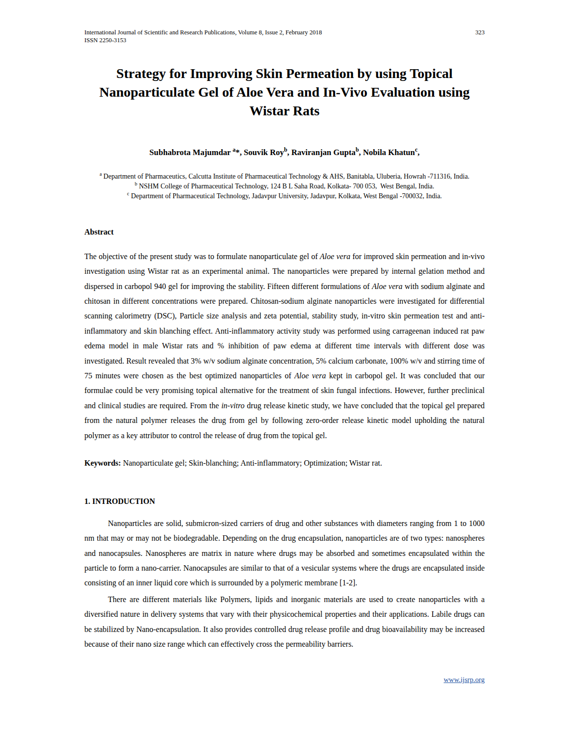International Journal of Scientific and Research Publications, Volume 8, Issue 2, February 2018 ISSN 2250-3153
323
Strategy for Improving Skin Permeation by using Topical Nanoparticulate Gel of Aloe Vera and In-Vivo Evaluation using Wistar Rats
Subhabrota Majumdar a*, Souvik Royb, Raviranjan Guptab, Nobila Khatunc,
a Department of Pharmaceutics, Calcutta Institute of Pharmaceutical Technology & AHS, Banitabla, Uluberia, Howrah -711316, India.
b NSHM College of Pharmaceutical Technology, 124 B L Saha Road, Kolkata- 700 053, West Bengal, India.
c Department of Pharmaceutical Technology, Jadavpur University, Jadavpur, Kolkata, West Bengal -700032, India.
Abstract
The objective of the present study was to formulate nanoparticulate gel of Aloe vera for improved skin permeation and in-vivo investigation using Wistar rat as an experimental animal. The nanoparticles were prepared by internal gelation method and dispersed in carbopol 940 gel for improving the stability. Fifteen different formulations of Aloe vera with sodium alginate and chitosan in different concentrations were prepared. Chitosan-sodium alginate nanoparticles were investigated for differential scanning calorimetry (DSC), Particle size analysis and zeta potential, stability study, in-vitro skin permeation test and anti-inflammatory and skin blanching effect. Anti-inflammatory activity study was performed using carrageenan induced rat paw edema model in male Wistar rats and % inhibition of paw edema at different time intervals with different dose was investigated. Result revealed that 3% w/v sodium alginate concentration, 5% calcium carbonate, 100% w/v and stirring time of 75 minutes were chosen as the best optimized nanoparticles of Aloe vera kept in carbopol gel. It was concluded that our formulae could be very promising topical alternative for the treatment of skin fungal infections. However, further preclinical and clinical studies are required. From the in-vitro drug release kinetic study, we have concluded that the topical gel prepared from the natural polymer releases the drug from gel by following zero-order release kinetic model upholding the natural polymer as a key attributor to control the release of drug from the topical gel.
Keywords: Nanoparticulate gel; Skin-blanching; Anti-inflammatory; Optimization; Wistar rat.
1. INTRODUCTION
Nanoparticles are solid, submicron-sized carriers of drug and other substances with diameters ranging from 1 to 1000 nm that may or may not be biodegradable. Depending on the drug encapsulation, nanoparticles are of two types: nanospheres and nanocapsules. Nanospheres are matrix in nature where drugs may be absorbed and sometimes encapsulated within the particle to form a nano-carrier. Nanocapsules are similar to that of a vesicular systems where the drugs are encapsulated inside consisting of an inner liquid core which is surrounded by a polymeric membrane [1-2].
There are different materials like Polymers, lipids and inorganic materials are used to create nanoparticles with a diversified nature in delivery systems that vary with their physicochemical properties and their applications. Labile drugs can be stabilized by Nano-encapsulation. It also provides controlled drug release profile and drug bioavailability may be increased because of their nano size range which can effectively cross the permeability barriers.
www.ijsrp.org